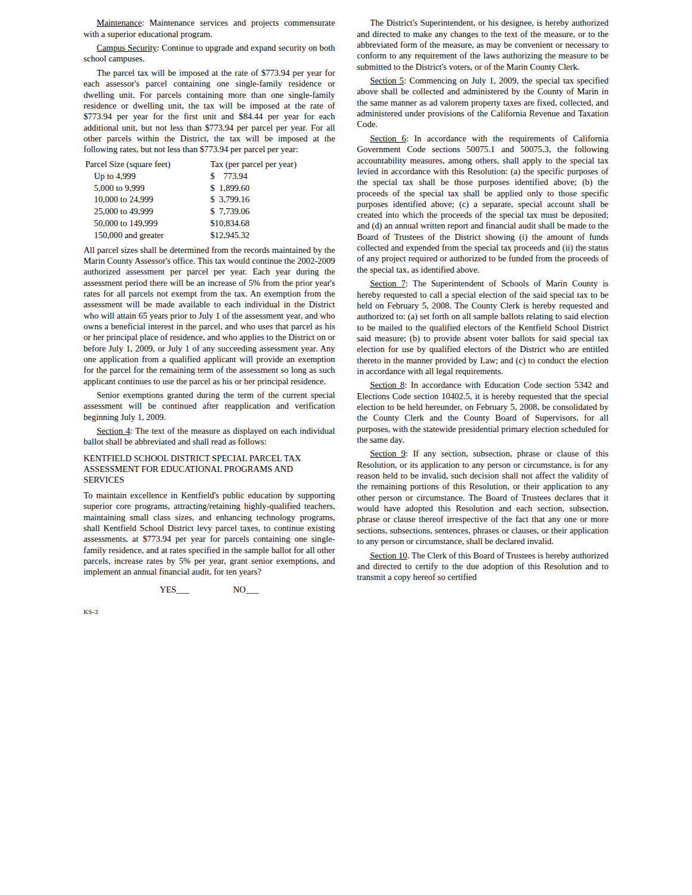Maintenance: Maintenance services and projects commensurate with a superior educational program.
Campus Security: Continue to upgrade and expand security on both school campuses.
The parcel tax will be imposed at the rate of $773.94 per year for each assessor's parcel containing one single-family residence or dwelling unit. For parcels containing more than one single-family residence or dwelling unit, the tax will be imposed at the rate of $773.94 per year for the first unit and $84.44 per year for each additional unit, but not less than $773.94 per parcel per year. For all other parcels within the District, the tax will be imposed at the following rates, but not less than $773.94 per parcel per year:
| Parcel Size (square feet) | Tax (per parcel per year) |
| --- | --- |
| Up to 4,999 | $ 773.94 |
| 5,000 to 9,999 | $ 1,899.60 |
| 10,000 to 24,999 | $ 3,799.16 |
| 25,000 to 49,999 | $ 7,739.06 |
| 50,000 to 149,999 | $10,834.68 |
| 150,000 and greater | $12,945.32 |
All parcel sizes shall be determined from the records maintained by the Marin County Assessor's office. This tax would continue the 2002-2009 authorized assessment per parcel per year. Each year during the assessment period there will be an increase of 5% from the prior year's rates for all parcels not exempt from the tax. An exemption from the assessment will be made available to each individual in the District who will attain 65 years prior to July 1 of the assessment year, and who owns a beneficial interest in the parcel, and who uses that parcel as his or her principal place of residence, and who applies to the District on or before July 1, 2009, or July 1 of any succeeding assessment year. Any one application from a qualified applicant will provide an exemption for the parcel for the remaining term of the assessment so long as such applicant continues to use the parcel as his or her principal residence.
Senior exemptions granted during the term of the current special assessment will be continued after reapplication and verification beginning July 1, 2009.
Section 4: The text of the measure as displayed on each individual ballot shall be abbreviated and shall read as follows:
KENTFIELD SCHOOL DISTRICT SPECIAL PARCEL TAX ASSESSMENT FOR EDUCATIONAL PROGRAMS AND SERVICES
To maintain excellence in Kentfield's public education by supporting superior core programs, attracting/retaining highly-qualified teachers, maintaining small class sizes, and enhancing technology programs, shall Kentfield School District levy parcel taxes, to continue existing assessments, at $773.94 per year for parcels containing one single-family residence, and at rates specified in the sample ballot for all other parcels, increase rates by 5% per year, grant senior exemptions, and implement an annual financial audit, for ten years?
YES___NO___
The District's Superintendent, or his designee, is hereby authorized and directed to make any changes to the text of the measure, or to the abbreviated form of the measure, as may be convenient or necessary to conform to any requirement of the laws authorizing the measure to be submitted to the District's voters, or of the Marin County Clerk.
Section 5: Commencing on July 1, 2009, the special tax specified above shall be collected and administered by the County of Marin in the same manner as ad valorem property taxes are fixed, collected, and administered under provisions of the California Revenue and Taxation Code.
Section 6: In accordance with the requirements of California Government Code sections 50075.1 and 50075.3, the following accountability measures, among others, shall apply to the special tax levied in accordance with this Resolution: (a) the specific purposes of the special tax shall be those purposes identified above; (b) the proceeds of the special tax shall be applied only to those specific purposes identified above; (c) a separate, special account shall be created into which the proceeds of the special tax must be deposited; and (d) an annual written report and financial audit shall be made to the Board of Trustees of the District showing (i) the amount of funds collected and expended from the special tax proceeds and (ii) the status of any project required or authorized to be funded from the proceeds of the special tax, as identified above.
Section 7: The Superintendent of Schools of Marin County is hereby requested to call a special election of the said special tax to be held on February 5, 2008. The County Clerk is hereby requested and authorized to: (a) set forth on all sample ballots relating to said election to be mailed to the qualified electors of the Kentfield School District said measure; (b) to provide absent voter ballots for said special tax election for use by qualified electors of the District who are entitled thereto in the manner provided by Law; and (c) to conduct the election in accordance with all legal requirements.
Section 8: In accordance with Education Code section 5342 and Elections Code section 10402.5, it is hereby requested that the special election to be held hereunder, on February 5, 2008, be consolidated by the County Clerk and the County Board of Supervisors, for all purposes, with the statewide presidential primary election scheduled for the same day.
Section 9: If any section, subsection, phrase or clause of this Resolution, or its application to any person or circumstance, is for any reason held to be invalid, such decision shall not affect the validity of the remaining portions of this Resolution, or their application to any other person or circumstance. The Board of Trustees declares that it would have adopted this Resolution and each section, subsection, phrase or clause thereof irrespective of the fact that any one or more sections, subsections, sentences, phrases or clauses, or their application to any person or circumstance, shall be declared invalid.
Section 10. The Clerk of this Board of Trustees is hereby authorized and directed to certify to the due adoption of this Resolution and to transmit a copy hereof so certified
KS-3